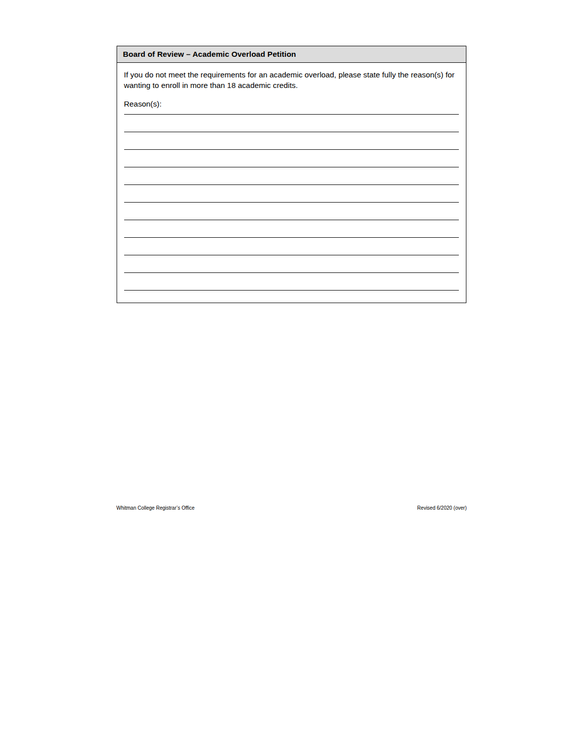Board of Review – Academic Overload Petition
If you do not meet the requirements for an academic overload, please state fully the reason(s) for wanting to enroll in more than 18 academic credits.
Reason(s):
Whitman College Registrar’s Office
Revised 6/2020 (over)